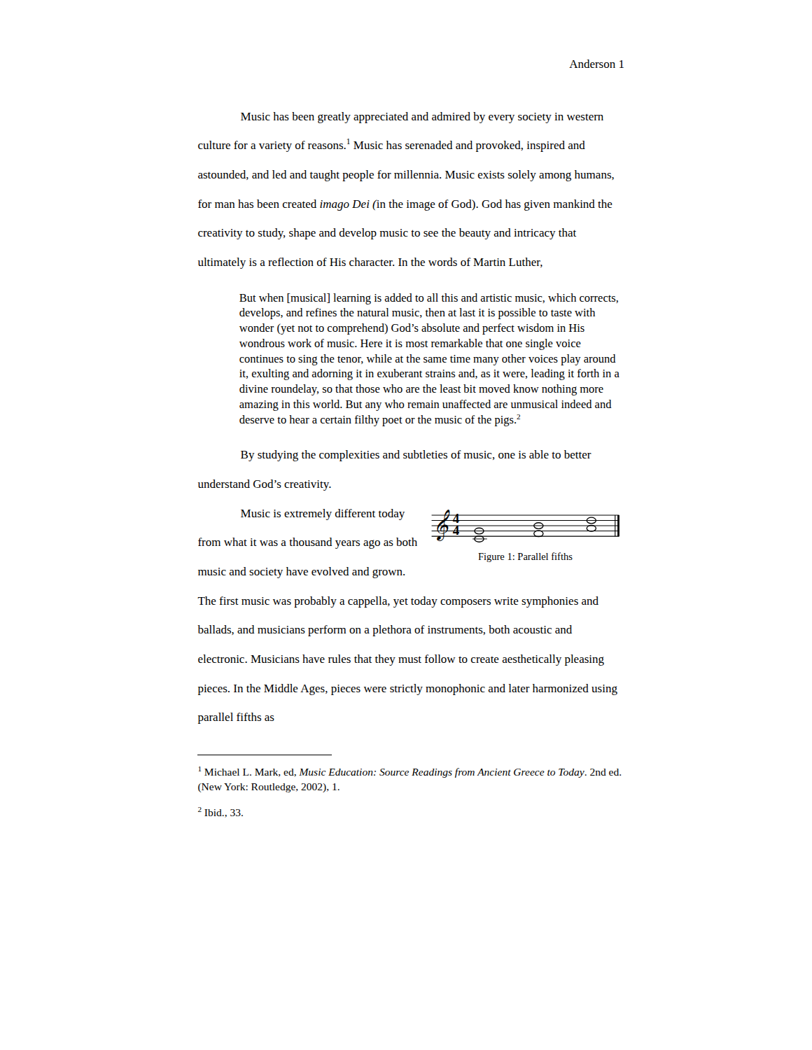Anderson 1
Music has been greatly appreciated and admired by every society in western culture for a variety of reasons.1 Music has serenaded and provoked, inspired and astounded, and led and taught people for millennia. Music exists solely among humans, for man has been created imago Dei (in the image of God). God has given mankind the creativity to study, shape and develop music to see the beauty and intricacy that ultimately is a reflection of His character. In the words of Martin Luther,
But when [musical] learning is added to all this and artistic music, which corrects, develops, and refines the natural music, then at last it is possible to taste with wonder (yet not to comprehend) God’s absolute and perfect wisdom in His wondrous work of music. Here it is most remarkable that one single voice continues to sing the tenor, while at the same time many other voices play around it, exulting and adorning it in exuberant strains and, as it were, leading it forth in a divine roundelay, so that those who are the least bit moved know nothing more amazing in this world. But any who remain unaffected are unmusical indeed and deserve to hear a certain filthy poet or the music of the pigs.2
By studying the complexities and subtleties of music, one is able to better understand God’s creativity.
Figure 1: Parallel fifths
Music is extremely different today from what it was a thousand years ago as both music and society have evolved and grown. The first music was probably a cappella, yet today composers write symphonies and ballads, and musicians perform on a plethora of instruments, both acoustic and electronic. Musicians have rules that they must follow to create aesthetically pleasing pieces. In the Middle Ages, pieces were strictly monophonic and later harmonized using parallel fifths as
1 Michael L. Mark, ed, Music Education: Source Readings from Ancient Greece to Today. 2nd ed. (New York: Routledge, 2002), 1.
2 Ibid., 33.